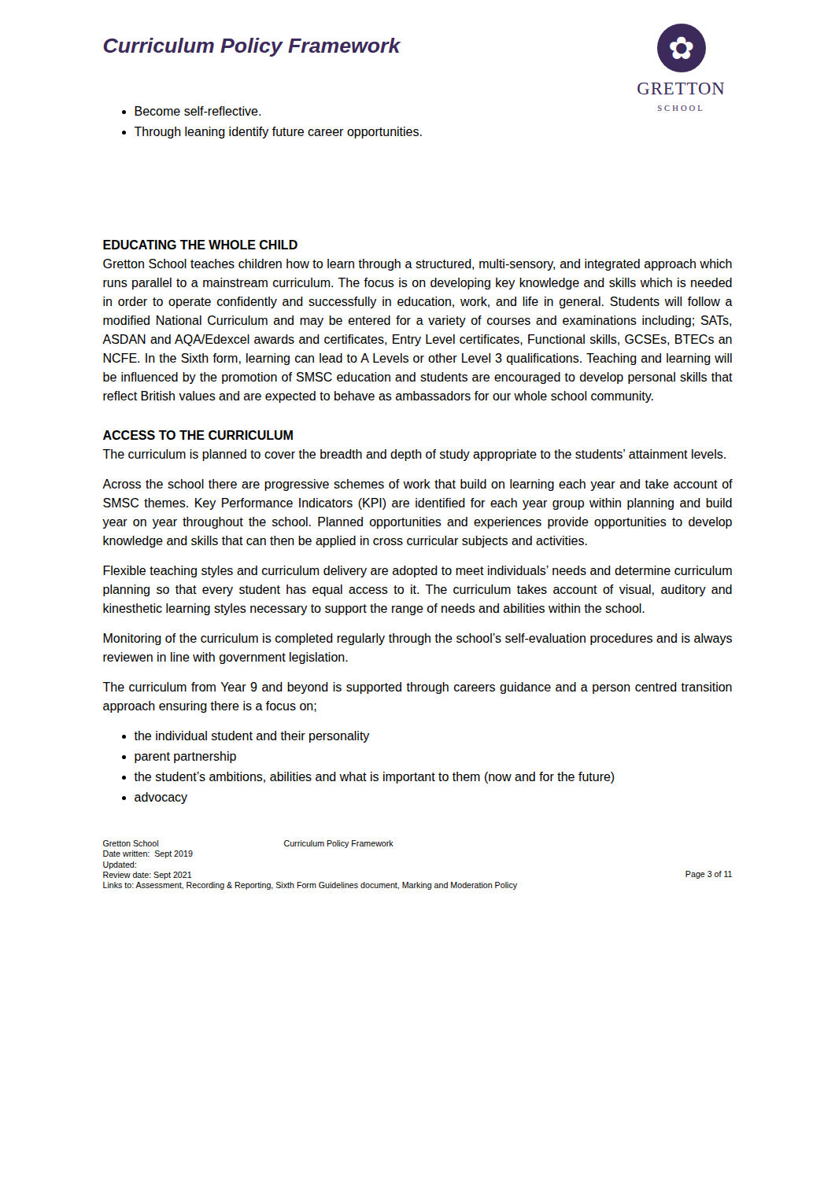Curriculum Policy Framework
GRETTON
SCHOOL
Become self-reflective.
Through leaning identify future career opportunities.
Educating the Whole Child
Gretton School teaches children how to learn through a structured, multi-sensory, and integrated approach which runs parallel to a mainstream curriculum. The focus is on developing key knowledge and skills which is needed in order to operate confidently and successfully in education, work, and life in general. Students will follow a modified National Curriculum and may be entered for a variety of courses and examinations including; SATs, ASDAN and AQA/Edexcel awards and certificates, Entry Level certificates, Functional skills, GCSEs, BTECs an NCFE. In the Sixth form, learning can lead to A Levels or other Level 3 qualifications. Teaching and learning will be influenced by the promotion of SMSC education and students are encouraged to develop personal skills that reflect British values and are expected to behave as ambassadors for our whole school community.
Access to the Curriculum
The curriculum is planned to cover the breadth and depth of study appropriate to the students’ attainment levels.
Across the school there are progressive schemes of work that build on learning each year and take account of SMSC themes. Key Performance Indicators (KPI) are identified for each year group within planning and build year on year throughout the school. Planned opportunities and experiences provide opportunities to develop knowledge and skills that can then be applied in cross curricular subjects and activities.
Flexible teaching styles and curriculum delivery are adopted to meet individuals’ needs and determine curriculum planning so that every student has equal access to it. The curriculum takes account of visual, auditory and kinesthetic learning styles necessary to support the range of needs and abilities within the school.
Monitoring of the curriculum is completed regularly through the school’s self-evaluation procedures and is always reviewen in line with government legislation.
The curriculum from Year 9 and beyond is supported through careers guidance and a person centred transition approach ensuring there is a focus on;
the individual student and their personality
parent partnership
the student’s ambitions, abilities and what is important to them (now and for the future)
advocacy
Gretton School Date written: Sept 2019 Updated: Review date: Sept 2021
Curriculum Policy Framework
Links to: Assessment, Recording & Reporting, Sixth Form Guidelines document, Marking and Moderation Policy Page 3 of 11